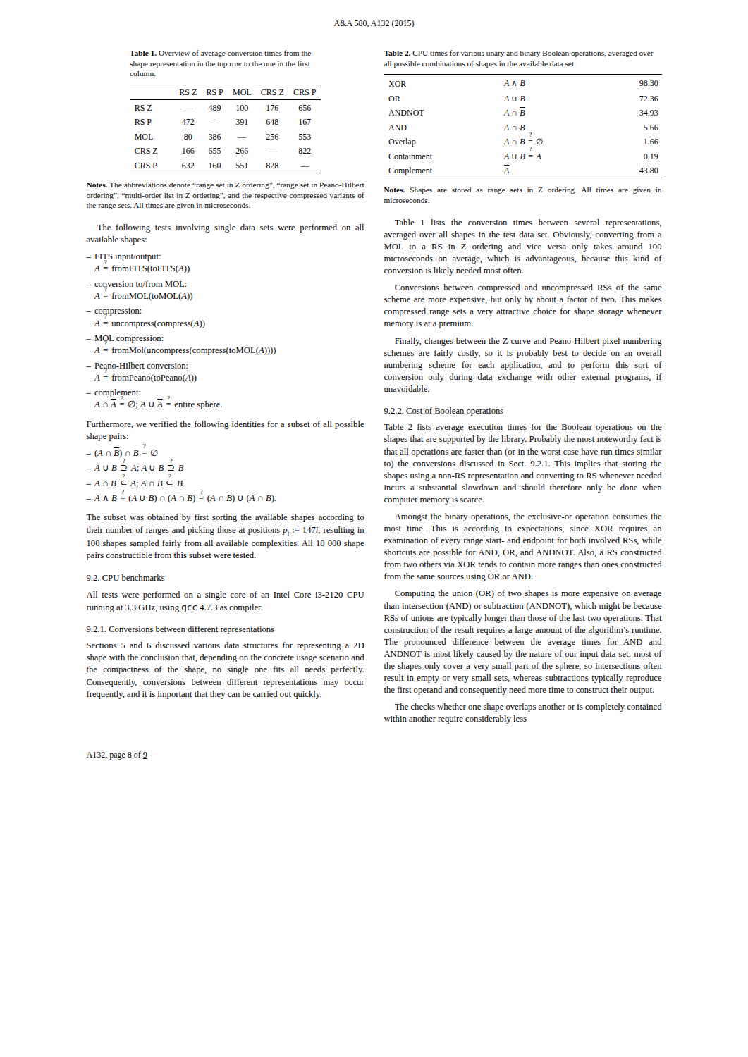A&A 580, A132 (2015)
Table 1. Overview of average conversion times from the shape representation in the top row to the one in the first column.
| | RS Z | RS P | MOL | CRS Z | CRS P |
| --- | --- | --- | --- | --- | --- |
| RS Z | — | 489 | 100 | 176 | 656 |
| RS P | 472 | — | 391 | 648 | 167 |
| MOL | 80 | 386 | — | 256 | 553 |
| CRS Z | 166 | 655 | 266 | — | 822 |
| CRS P | 632 | 160 | 551 | 828 | — |
Notes. The abbreviations denote “range set in Z ordering”, “range set in Peano-Hilbert ordering”, “multi-order list in Z ordering”, and the respective compressed variants of the range sets. All times are given in microseconds.
The following tests involving single data sets were performed on all available shapes:
FITS input/output:
A ?= fromFITS(toFITS(A))
conversion to/from MOL:
A ?= fromMOL(toMOL(A))
compression:
A ?= uncompress(compress(A))
MOL compression:
A ?= fromMol(uncompress(compress(toMOL(A))))
Peano-Hilbert conversion:
A ?= fromPeano(toPeano(A))
complement:
A ∩ A ?= ∅; A ∪ A ?= entire sphere.
Furthermore, we verified the following identities for a subset of all possible shape pairs:
(A ∩ B) ∩ B ?= ∅
A ∪ B ?⊇ A; A ∪ B ?⊇ B
A ∩ B ?⊆ A; A ∩ B ?⊆ B
A ∧ B ?= (A ∪ B) ∩ (A ∩ B) ?= (A ∩ B) ∪ (A ∩ B).
The subset was obtained by first sorting the available shapes according to their number of ranges and picking those at positions pi := 147i, resulting in 100 shapes sampled fairly from all available complexities. All 10 000 shape pairs constructible from this subset were tested.
9.2. CPU benchmarks
All tests were performed on a single core of an Intel Core i3-2120 CPU running at 3.3 GHz, using gcc 4.7.3 as compiler.
9.2.1. Conversions between different representations
Sections 5 and 6 discussed various data structures for representing a 2D shape with the conclusion that, depending on the concrete usage scenario and the compactness of the shape, no single one fits all needs perfectly. Consequently, conversions between different representations may occur frequently, and it is important that they can be carried out quickly.
Table 2. CPU times for various unary and binary Boolean operations, averaged over all possible combinations of shapes in the available data set.
| XOR | A ∧ B | 98.30 |
| OR | A ∪ B | 72.36 |
| ANDNOT | A ∩ B | 34.93 |
| AND | A ∩ B | 5.66 |
| Overlap | A ∩ B ? = ∅ | 1.66 |
| Containment | A ∪ B ? = A | 0.19 |
| Complement | A | 43.80 |
Notes. Shapes are stored as range sets in Z ordering. All times are given in microseconds.
Table 1 lists the conversion times between several representations, averaged over all shapes in the test data set. Obviously, converting from a MOL to a RS in Z ordering and vice versa only takes around 100 microseconds on average, which is advantageous, because this kind of conversion is likely needed most often.
Conversions between compressed and uncompressed RSs of the same scheme are more expensive, but only by about a factor of two. This makes compressed range sets a very attractive choice for shape storage whenever memory is at a premium.
Finally, changes between the Z-curve and Peano-Hilbert pixel numbering schemes are fairly costly, so it is probably best to decide on an overall numbering scheme for each application, and to perform this sort of conversion only during data exchange with other external programs, if unavoidable.
9.2.2. Cost of Boolean operations
Table 2 lists average execution times for the Boolean operations on the shapes that are supported by the library. Probably the most noteworthy fact is that all operations are faster than (or in the worst case have run times similar to) the conversions discussed in Sect. 9.2.1. This implies that storing the shapes using a non-RS representation and converting to RS whenever needed incurs a substantial slowdown and should therefore only be done when computer memory is scarce.
Amongst the binary operations, the exclusive-or operation consumes the most time. This is according to expectations, since XOR requires an examination of every range start- and endpoint for both involved RSs, while shortcuts are possible for AND, OR, and ANDNOT. Also, a RS constructed from two others via XOR tends to contain more ranges than ones constructed from the same sources using OR or AND.
Computing the union (OR) of two shapes is more expensive on average than intersection (AND) or subtraction (ANDNOT), which might be because RSs of unions are typically longer than those of the last two operations. That construction of the result requires a large amount of the algorithm’s runtime. The pronounced difference between the average times for AND and ANDNOT is most likely caused by the nature of our input data set: most of the shapes only cover a very small part of the sphere, so intersections often result in empty or very small sets, whereas subtractions typically reproduce the first operand and consequently need more time to construct their output.
The checks whether one shape overlaps another or is completely contained within another require considerably less
A132, page 8 of 9